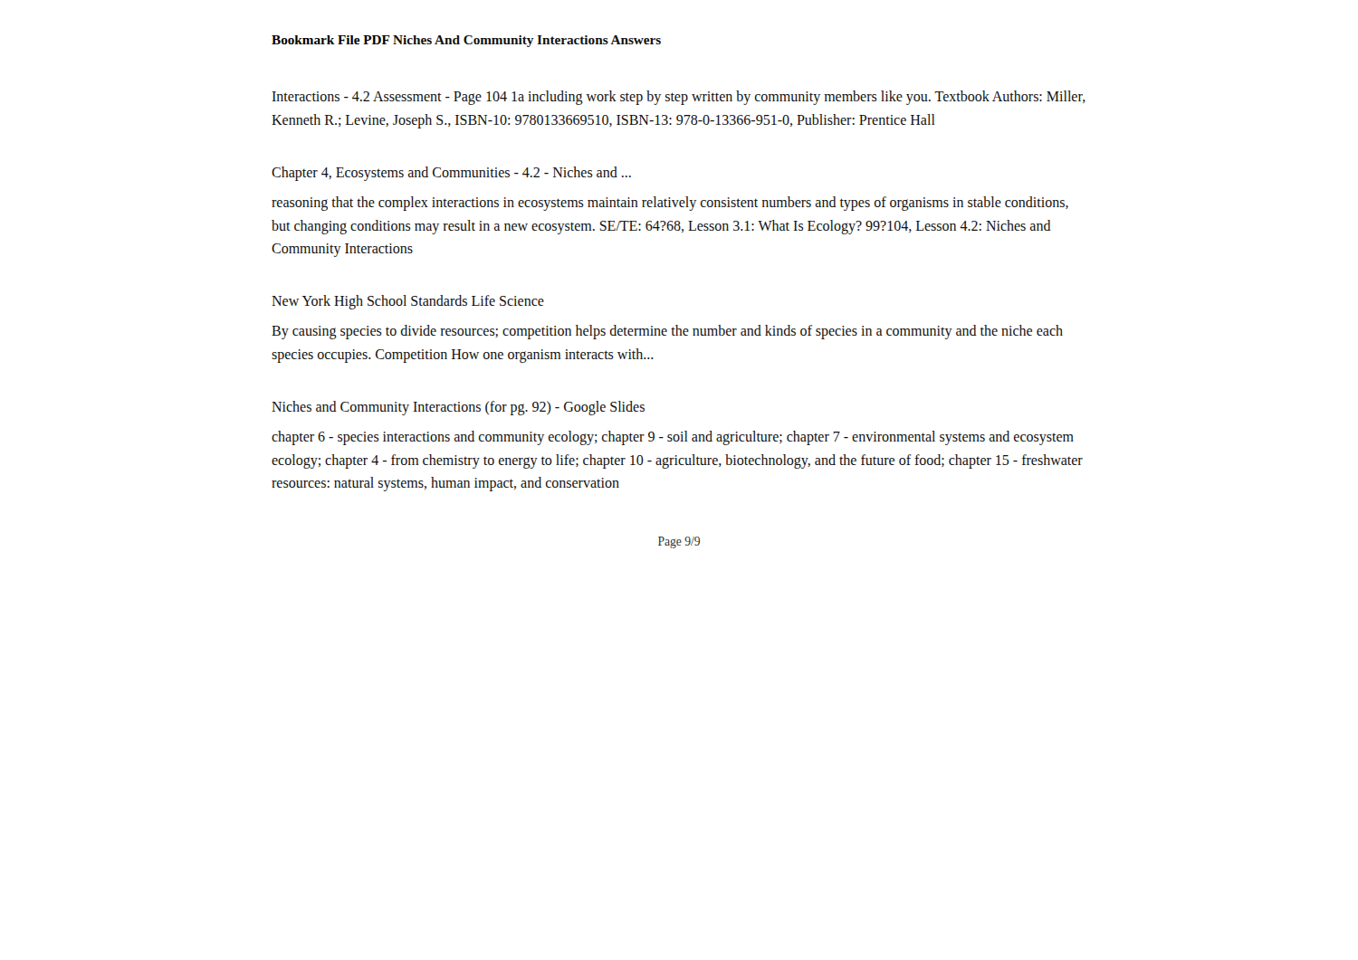Bookmark File PDF Niches And Community Interactions Answers
Interactions - 4.2 Assessment - Page 104 1a including work step by step written by community members like you. Textbook Authors: Miller, Kenneth R.; Levine, Joseph S., ISBN-10: 9780133669510, ISBN-13: 978-0-13366-951-0, Publisher: Prentice Hall
Chapter 4, Ecosystems and Communities - 4.2 - Niches and ...
reasoning that the complex interactions in ecosystems maintain relatively consistent numbers and types of organisms in stable conditions, but changing conditions may result in a new ecosystem. SE/TE: 64?68, Lesson 3.1: What Is Ecology? 99?104, Lesson 4.2: Niches and Community Interactions
New York High School Standards Life Science
By causing species to divide resources; competition helps determine the number and kinds of species in a community and the niche each species occupies. Competition How one organism interacts with...
Niches and Community Interactions (for pg. 92) - Google Slides
chapter 6 - species interactions and community ecology; chapter 9 - soil and agriculture; chapter 7 - environmental systems and ecosystem ecology; chapter 4 - from chemistry to energy to life; chapter 10 - agriculture, biotechnology, and the future of food; chapter 15 - freshwater resources: natural systems, human impact, and conservation
Page 9/9